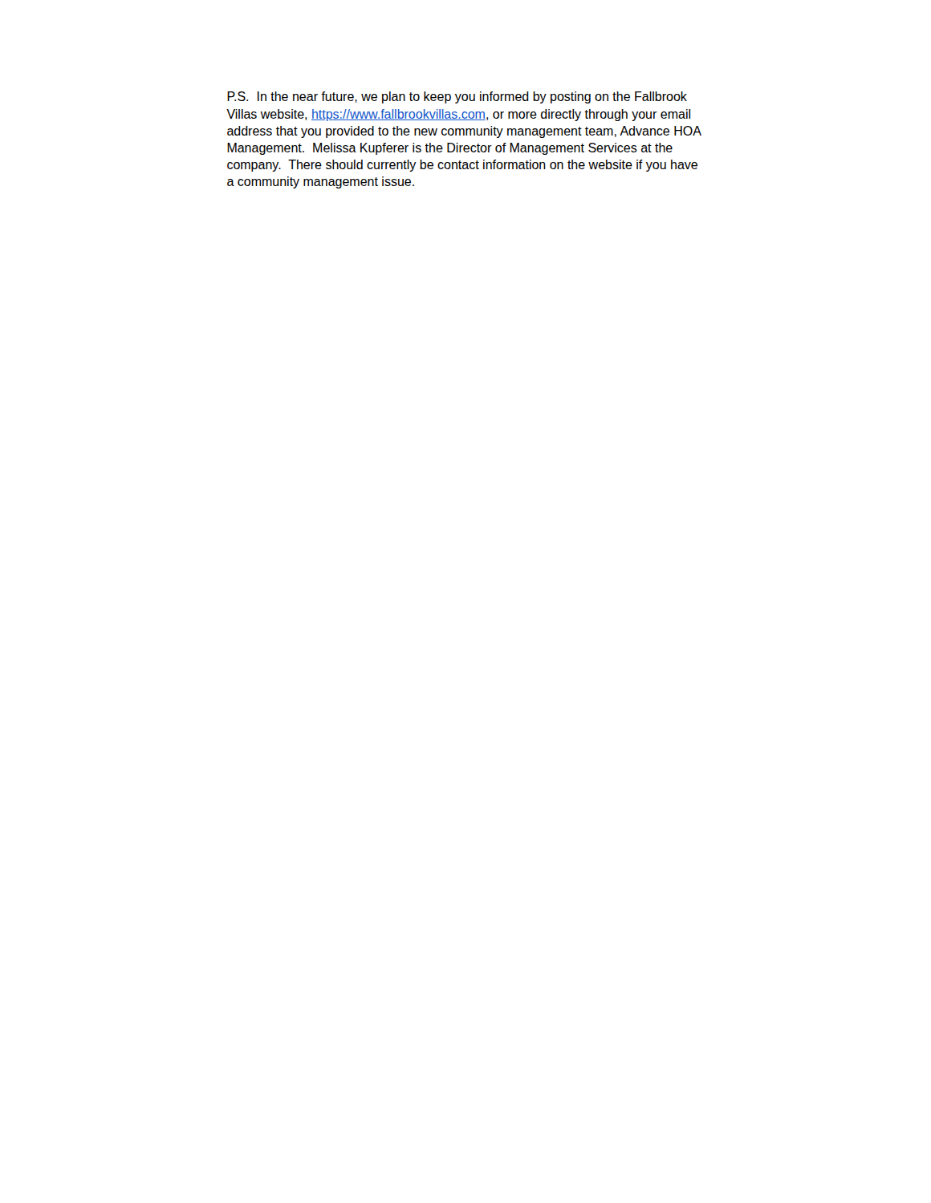P.S. In the near future, we plan to keep you informed by posting on the Fallbrook Villas website, https://www.fallbrookvillas.com, or more directly through your email address that you provided to the new community management team, Advance HOA Management. Melissa Kupferer is the Director of Management Services at the company. There should currently be contact information on the website if you have a community management issue.